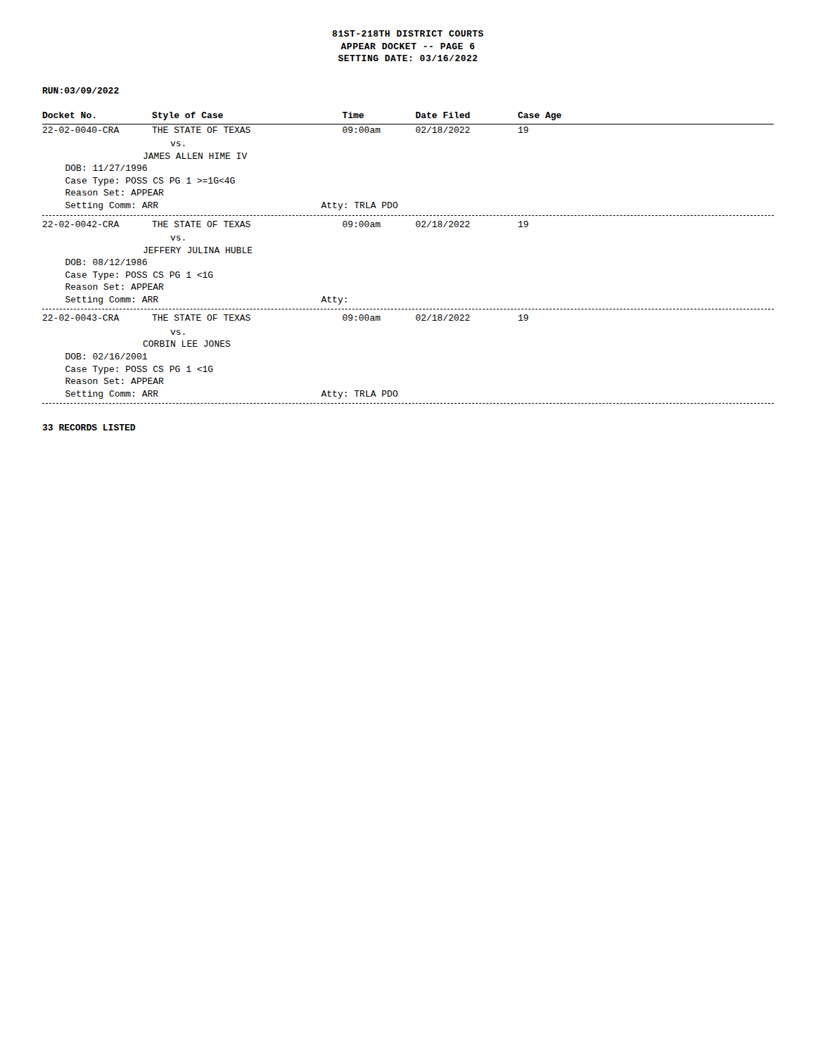81ST-218TH DISTRICT COURTS
APPEAR DOCKET -- PAGE 6
SETTING DATE: 03/16/2022
RUN:03/09/2022
| Docket No. | Style of Case | Time | Date Filed | Case Age |
| --- | --- | --- | --- | --- |
| 22-02-0040-CRA | THE STATE OF TEXAS | 09:00am | 02/18/2022 | 19 |
vs.
JAMES ALLEN HIME IV
DOB: 11/27/1996
Case Type: POSS CS PG 1 >=1G<4G
Reason Set: APPEAR
Setting Comm: ARR Atty: TRLA PDO
| 22-02-0042-CRA | THE STATE OF TEXAS | 09:00am | 02/18/2022 | 19 |
vs.
JEFFERY JULINA HUBLE
DOB: 08/12/1986
Case Type: POSS CS PG 1 <1G
Reason Set: APPEAR
Setting Comm: ARR Atty:
| 22-02-0043-CRA | THE STATE OF TEXAS | 09:00am | 02/18/2022 | 19 |
vs.
CORBIN LEE JONES
DOB: 02/16/2001
Case Type: POSS CS PG 1 <1G
Reason Set: APPEAR
Setting Comm: ARR Atty: TRLA PDO
33 RECORDS LISTED